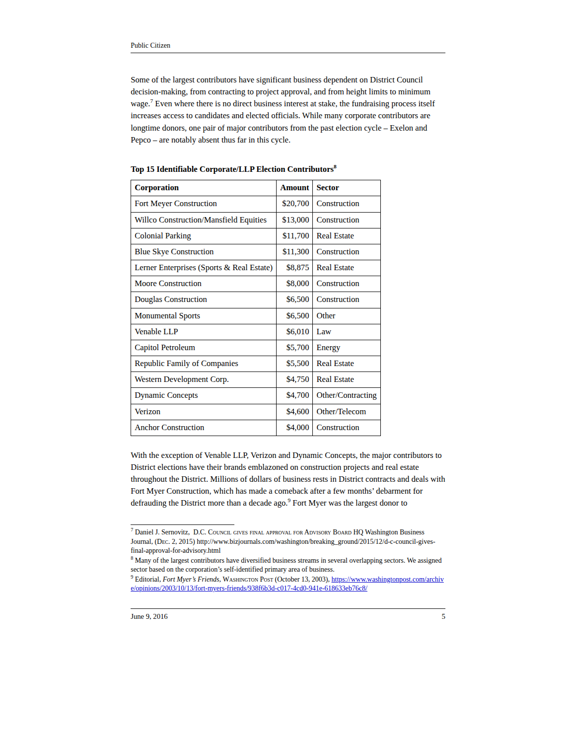Public Citizen
Some of the largest contributors have significant business dependent on District Council decision-making, from contracting to project approval, and from height limits to minimum wage.7 Even where there is no direct business interest at stake, the fundraising process itself increases access to candidates and elected officials. While many corporate contributors are longtime donors, one pair of major contributors from the past election cycle – Exelon and Pepco – are notably absent thus far in this cycle.
Top 15 Identifiable Corporate/LLP Election Contributors8
| Corporation | Amount | Sector |
| --- | --- | --- |
| Fort Meyer Construction | $20,700 | Construction |
| Willco Construction/Mansfield Equities | $13,000 | Construction |
| Colonial Parking | $11,700 | Real Estate |
| Blue Skye Construction | $11,300 | Construction |
| Lerner Enterprises (Sports & Real Estate) | $8,875 | Real Estate |
| Moore Construction | $8,000 | Construction |
| Douglas Construction | $6,500 | Construction |
| Monumental Sports | $6,500 | Other |
| Venable LLP | $6,010 | Law |
| Capitol Petroleum | $5,700 | Energy |
| Republic Family of Companies | $5,500 | Real Estate |
| Western Development Corp. | $4,750 | Real Estate |
| Dynamic Concepts | $4,700 | Other/Contracting |
| Verizon | $4,600 | Other/Telecom |
| Anchor Construction | $4,000 | Construction |
With the exception of Venable LLP, Verizon and Dynamic Concepts, the major contributors to District elections have their brands emblazoned on construction projects and real estate throughout the District. Millions of dollars of business rests in District contracts and deals with Fort Myer Construction, which has made a comeback after a few months’ debarment for defrauding the District more than a decade ago.9 Fort Myer was the largest donor to
7 Daniel J. Sernovitz, D.C. Council gives final approval for Advisory Board HQ Washington Business Journal, (Dec. 2, 2015) http://www.bizjournals.com/washington/breaking_ground/2015/12/d-c-council-gives-final-approval-for-advisory.html
8 Many of the largest contributors have diversified business streams in several overlapping sectors. We assigned sector based on the corporation’s self-identified primary area of business.
9 Editorial, Fort Myer’s Friends, Washington Post (October 13, 2003), https://www.washingtonpost.com/archive/opinions/2003/10/13/fort-myers-friends/938f6b3d-c017-4cd0-941e-618633eb76c8/
June 9, 2016 5